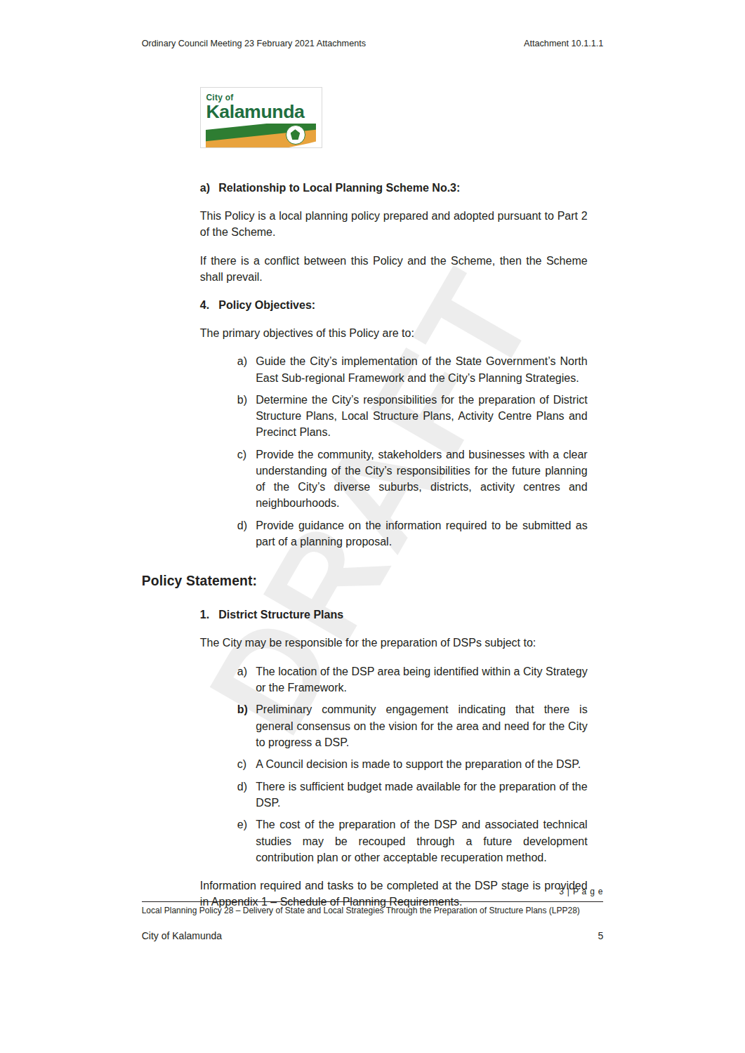Ordinary Council Meeting 23 February 2021 Attachments
Attachment 10.1.1.1
City of
Kalamunda
DRAFT
a) Relationship to Local Planning Scheme No.3:
This Policy is a local planning policy prepared and adopted pursuant to Part 2 of the Scheme.
If there is a conflict between this Policy and the Scheme, then the Scheme shall prevail.
4. Policy Objectives:
The primary objectives of this Policy are to:
a) Guide the City’s implementation of the State Government’s North East Sub-regional Framework and the City’s Planning Strategies.
b) Determine the City’s responsibilities for the preparation of District Structure Plans, Local Structure Plans, Activity Centre Plans and Precinct Plans.
c) Provide the community, stakeholders and businesses with a clear understanding of the City’s responsibilities for the future planning of the City’s diverse suburbs, districts, activity centres and neighbourhoods.
d) Provide guidance on the information required to be submitted as part of a planning proposal.
Policy Statement:
1. District Structure Plans
The City may be responsible for the preparation of DSPs subject to:
a) The location of the DSP area being identified within a City Strategy or the Framework.
b) Preliminary community engagement indicating that there is general consensus on the vision for the area and need for the City to progress a DSP.
c) A Council decision is made to support the preparation of the DSP.
d) There is sufficient budget made available for the preparation of the DSP.
e) The cost of the preparation of the DSP and associated technical studies may be recouped through a future development contribution plan or other acceptable recuperation method.
Information required and tasks to be completed at the DSP stage is provided in Appendix 1 – Schedule of Planning Requirements.
3 | P a g e
Local Planning Policy 28 – Delivery of State and Local Strategies Through the Preparation of Structure Plans (LPP28)
City of Kalamunda
5